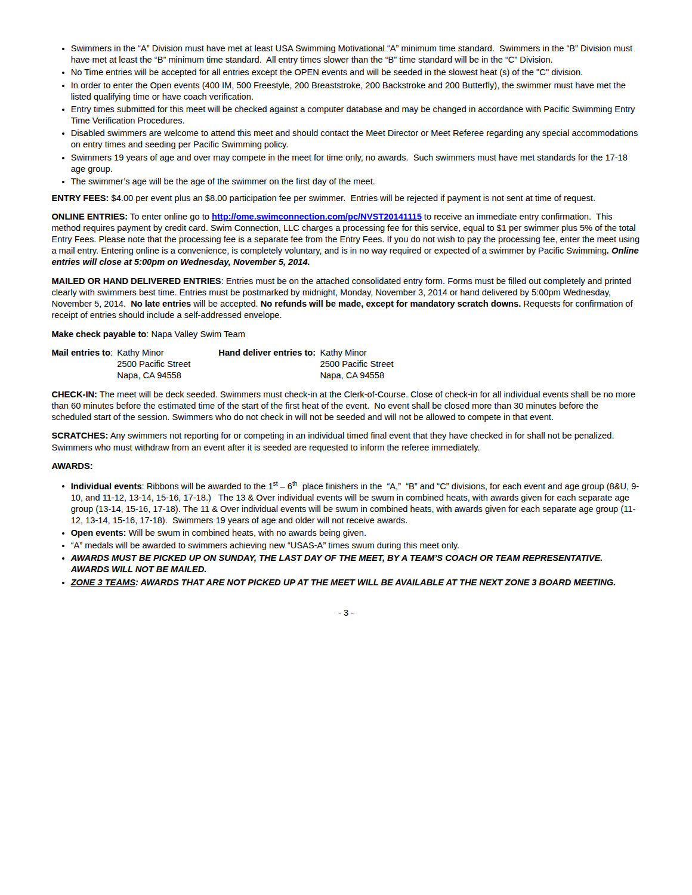Swimmers in the “A” Division must have met at least USA Swimming Motivational “A” minimum time standard. Swimmers in the “B” Division must have met at least the “B” minimum time standard. All entry times slower than the “B” time standard will be in the “C” Division.
No Time entries will be accepted for all entries except the OPEN events and will be seeded in the slowest heat (s) of the "C" division.
In order to enter the Open events (400 IM, 500 Freestyle, 200 Breaststroke, 200 Backstroke and 200 Butterfly), the swimmer must have met the listed qualifying time or have coach verification.
Entry times submitted for this meet will be checked against a computer database and may be changed in accordance with Pacific Swimming Entry Time Verification Procedures.
Disabled swimmers are welcome to attend this meet and should contact the Meet Director or Meet Referee regarding any special accommodations on entry times and seeding per Pacific Swimming policy.
Swimmers 19 years of age and over may compete in the meet for time only, no awards. Such swimmers must have met standards for the 17-18 age group.
The swimmer’s age will be the age of the swimmer on the first day of the meet.
ENTRY FEES: $4.00 per event plus an $8.00 participation fee per swimmer. Entries will be rejected if payment is not sent at time of request.
ONLINE ENTRIES: To enter online go to http://ome.swimconnection.com/pc/NVST20141115 to receive an immediate entry confirmation. This method requires payment by credit card. Swim Connection, LLC charges a processing fee for this service, equal to $1 per swimmer plus 5% of the total Entry Fees. Please note that the processing fee is a separate fee from the Entry Fees. If you do not wish to pay the processing fee, enter the meet using a mail entry. Entering online is a convenience, is completely voluntary, and is in no way required or expected of a swimmer by Pacific Swimming. Online entries will close at 5:00pm on Wednesday, November 5, 2014.
MAILED OR HAND DELIVERED ENTRIES: Entries must be on the attached consolidated entry form. Forms must be filled out completely and printed clearly with swimmers best time. Entries must be postmarked by midnight, Monday, November 3, 2014 or hand delivered by 5:00pm Wednesday, November 5, 2014. No late entries will be accepted. No refunds will be made, except for mandatory scratch downs. Requests for confirmation of receipt of entries should include a self-addressed envelope.
Make check payable to: Napa Valley Swim Team
| Mail entries to : | Kathy Minor | | Hand deliver entries to: | Kathy Minor |
| | 2500 Pacific Street | | | 2500 Pacific Street |
| | Napa, CA 94558 | | | Napa, CA 94558 |
CHECK-IN: The meet will be deck seeded. Swimmers must check-in at the Clerk-of-Course. Close of check-in for all individual events shall be no more than 60 minutes before the estimated time of the start of the first heat of the event. No event shall be closed more than 30 minutes before the scheduled start of the session. Swimmers who do not check in will not be seeded and will not be allowed to compete in that event.
SCRATCHES: Any swimmers not reporting for or competing in an individual timed final event that they have checked in for shall not be penalized. Swimmers who must withdraw from an event after it is seeded are requested to inform the referee immediately.
AWARDS:
Individual events: Ribbons will be awarded to the 1st – 6th place finishers in the “A,” “B” and “C” divisions, for each event and age group (8&U, 9-10, and 11-12, 13-14, 15-16, 17-18.) The 13 & Over individual events will be swum in combined heats, with awards given for each separate age group (13-14, 15-16, 17-18). The 11 & Over individual events will be swum in combined heats, with awards given for each separate age group (11-12, 13-14, 15-16, 17-18). Swimmers 19 years of age and older will not receive awards.
Open events: Will be swum in combined heats, with no awards being given.
“A” medals will be awarded to swimmers achieving new “USAS-A” times swum during this meet only.
AWARDS MUST BE PICKED UP ON SUNDAY, THE LAST DAY OF THE MEET, BY A TEAM’S COACH OR TEAM REPRESENTATIVE. AWARDS WILL NOT BE MAILED.
ZONE 3 TEAMS: AWARDS THAT ARE NOT PICKED UP AT THE MEET WILL BE AVAILABLE AT THE NEXT ZONE 3 BOARD MEETING.
- 3 -